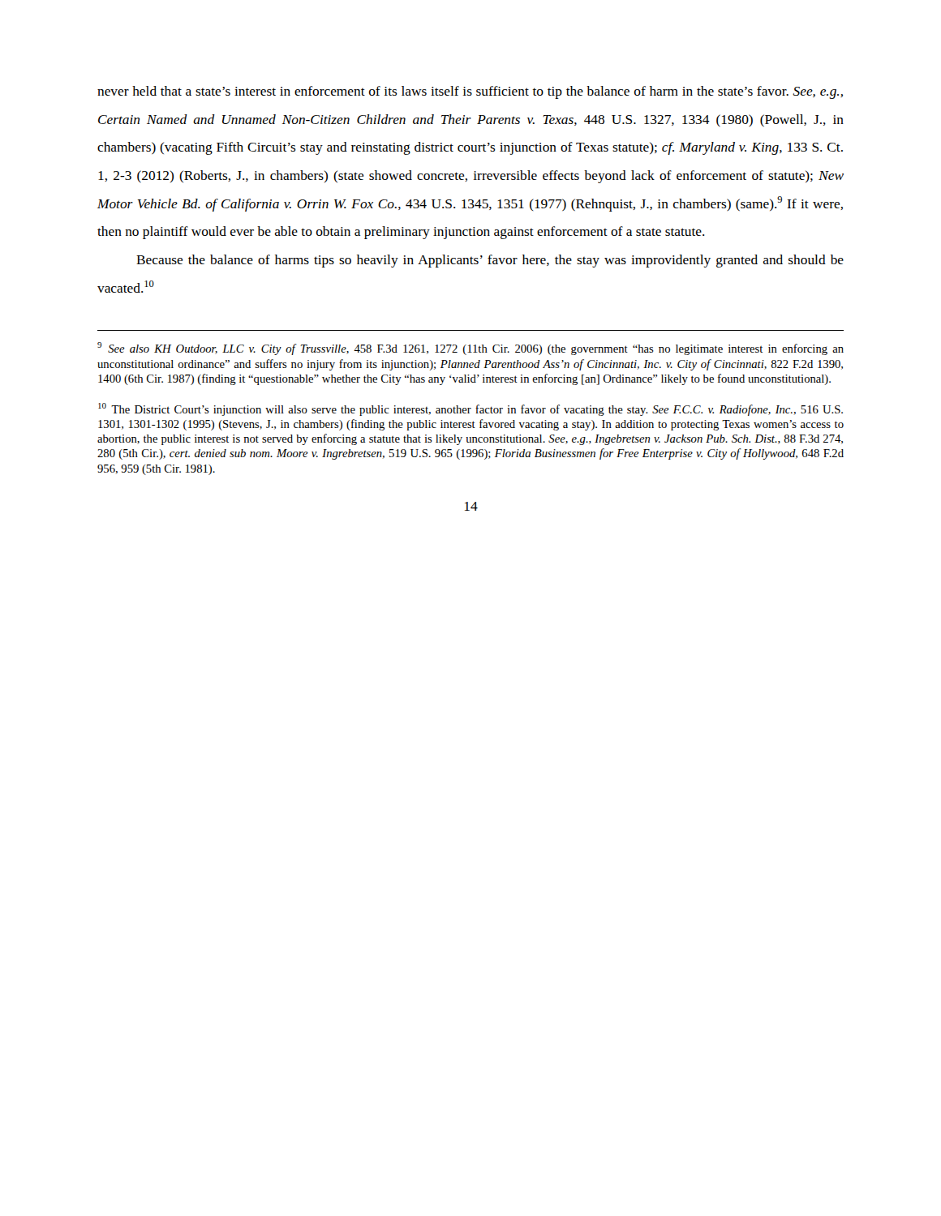never held that a state’s interest in enforcement of its laws itself is sufficient to tip the balance of harm in the state’s favor. See, e.g., Certain Named and Unnamed Non-Citizen Children and Their Parents v. Texas, 448 U.S. 1327, 1334 (1980) (Powell, J., in chambers) (vacating Fifth Circuit’s stay and reinstating district court’s injunction of Texas statute); cf. Maryland v. King, 133 S. Ct. 1, 2-3 (2012) (Roberts, J., in chambers) (state showed concrete, irreversible effects beyond lack of enforcement of statute); New Motor Vehicle Bd. of California v. Orrin W. Fox Co., 434 U.S. 1345, 1351 (1977) (Rehnquist, J., in chambers) (same).9 If it were, then no plaintiff would ever be able to obtain a preliminary injunction against enforcement of a state statute.
Because the balance of harms tips so heavily in Applicants’ favor here, the stay was improvidently granted and should be vacated.10
9 See also KH Outdoor, LLC v. City of Trussville, 458 F.3d 1261, 1272 (11th Cir. 2006) (the government “has no legitimate interest in enforcing an unconstitutional ordinance” and suffers no injury from its injunction); Planned Parenthood Ass’n of Cincinnati, Inc. v. City of Cincinnati, 822 F.2d 1390, 1400 (6th Cir. 1987) (finding it “questionable” whether the City “has any ‘valid’ interest in enforcing [an] Ordinance” likely to be found unconstitutional).
10 The District Court’s injunction will also serve the public interest, another factor in favor of vacating the stay. See F.C.C. v. Radiofone, Inc., 516 U.S. 1301, 1301-1302 (1995) (Stevens, J., in chambers) (finding the public interest favored vacating a stay). In addition to protecting Texas women’s access to abortion, the public interest is not served by enforcing a statute that is likely unconstitutional. See, e.g., Ingebretsen v. Jackson Pub. Sch. Dist., 88 F.3d 274, 280 (5th Cir.), cert. denied sub nom. Moore v. Ingrebretsen, 519 U.S. 965 (1996); Florida Businessmen for Free Enterprise v. City of Hollywood, 648 F.2d 956, 959 (5th Cir. 1981).
14